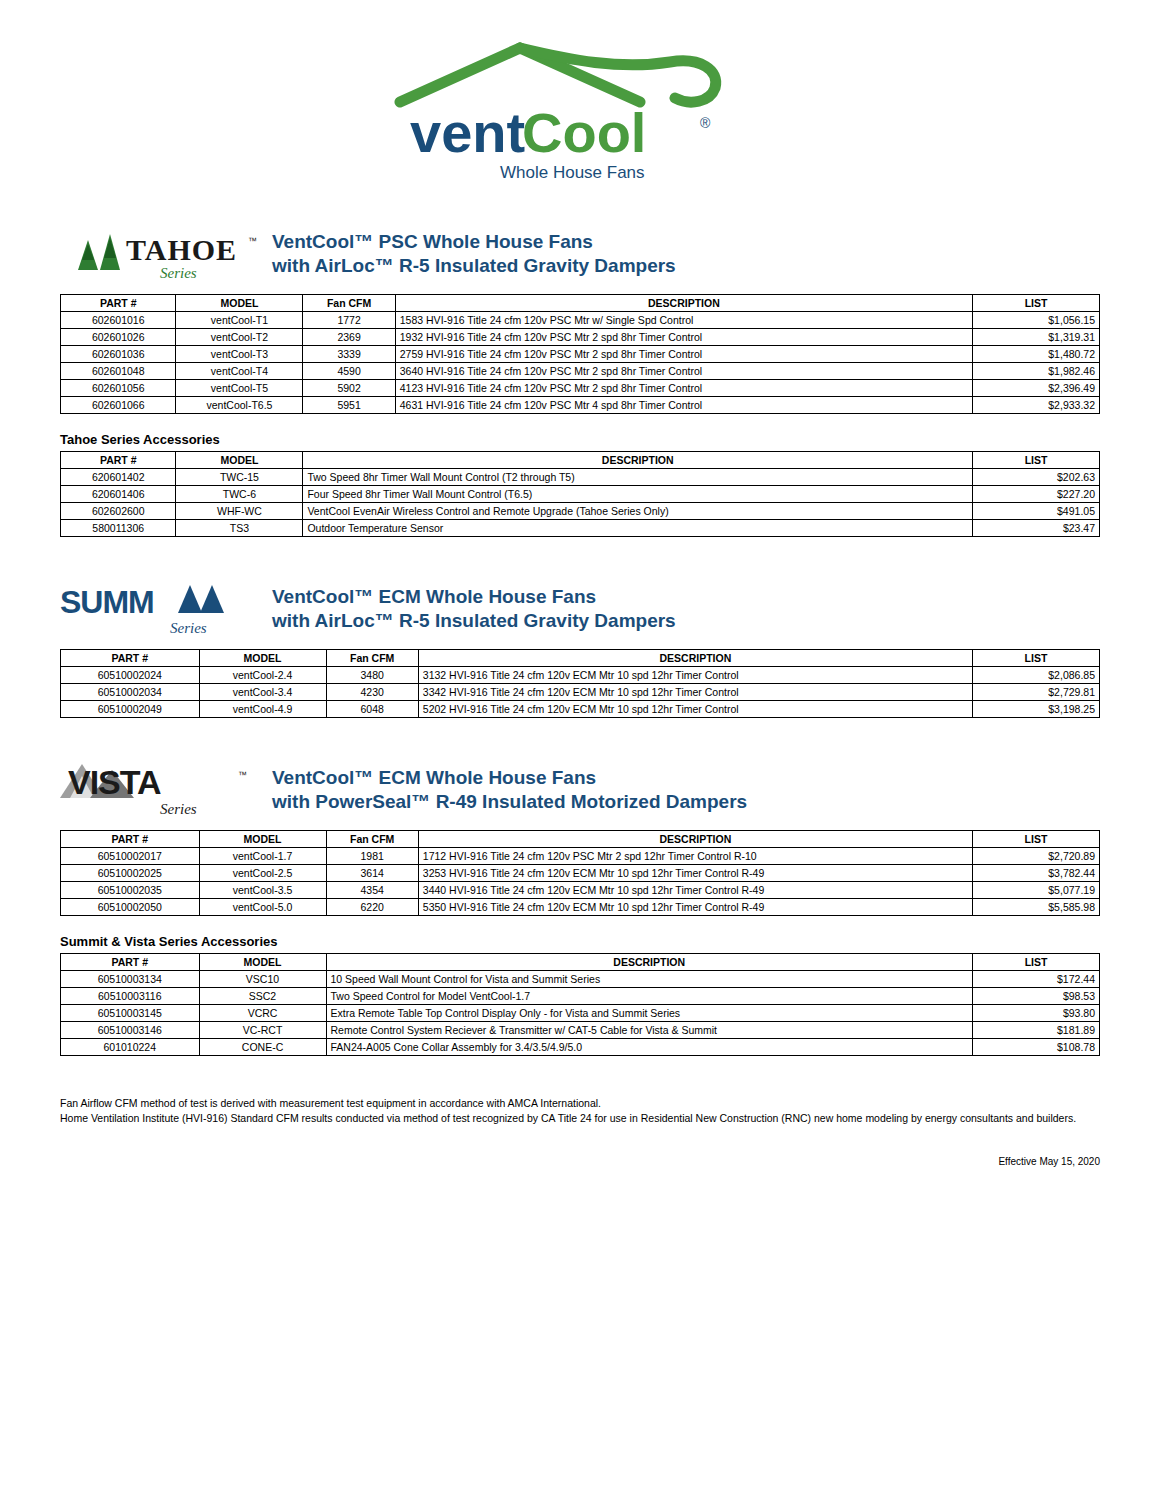vent Cool ® Whole House Fans
TAHOE Series ™
VentCool™ PSC Whole House Fans
with AirLoc™ R-5 Insulated Gravity Dampers
| PART # | MODEL | Fan CFM | DESCRIPTION | LIST |
| --- | --- | --- | --- | --- |
| 602601016 | ventCool-T1 | 1772 | 1583 HVI-916 Title 24 cfm 120v PSC Mtr w/ Single Spd Control | $1,056.15 |
| 602601026 | ventCool-T2 | 2369 | 1932 HVI-916 Title 24 cfm 120v PSC Mtr 2 spd 8hr Timer Control | $1,319.31 |
| 602601036 | ventCool-T3 | 3339 | 2759 HVI-916 Title 24 cfm 120v PSC Mtr 2 spd 8hr Timer Control | $1,480.72 |
| 602601048 | ventCool-T4 | 4590 | 3640 HVI-916 Title 24 cfm 120v PSC Mtr 2 spd 8hr Timer Control | $1,982.46 |
| 602601056 | ventCool-T5 | 5902 | 4123 HVI-916 Title 24 cfm 120v PSC Mtr 2 spd 8hr Timer Control | $2,396.49 |
| 602601066 | ventCool-T6.5 | 5951 | 4631 HVI-916 Title 24 cfm 120v PSC Mtr 4 spd 8hr Timer Control | $2,933.32 |
Tahoe Series Accessories
| PART # | MODEL | DESCRIPTION | LIST |
| --- | --- | --- | --- |
| 620601402 | TWC-15 | Two Speed 8hr Timer Wall Mount Control (T2 through T5) | $202.63 |
| 620601406 | TWC-6 | Four Speed 8hr Timer Wall Mount Control (T6.5) | $227.20 |
| 602602600 | WHF-WC | VentCool EvenAir Wireless Control and Remote Upgrade (Tahoe Series Only) | $491.05 |
| 580011306 | TS3 | Outdoor Temperature Sensor | $23.47 |
SUMM Series
VentCool™ ECM Whole House Fans
with AirLoc™ R-5 Insulated Gravity Dampers
| PART # | MODEL | Fan CFM | DESCRIPTION | LIST |
| --- | --- | --- | --- | --- |
| 60510002024 | ventCool-2.4 | 3480 | 3132 HVI-916 Title 24 cfm 120v ECM Mtr 10 spd 12hr Timer Control | $2,086.85 |
| 60510002034 | ventCool-3.4 | 4230 | 3342 HVI-916 Title 24 cfm 120v ECM Mtr 10 spd 12hr Timer Control | $2,729.81 |
| 60510002049 | ventCool-4.9 | 6048 | 5202 HVI-916 Title 24 cfm 120v ECM Mtr 10 spd 12hr Timer Control | $3,198.25 |
VISTA Series ™
VentCool™ ECM Whole House Fans
with PowerSeal™ R-49 Insulated Motorized Dampers
| PART # | MODEL | Fan CFM | DESCRIPTION | LIST |
| --- | --- | --- | --- | --- |
| 60510002017 | ventCool-1.7 | 1981 | 1712 HVI-916 Title 24 cfm 120v PSC Mtr 2 spd 12hr Timer Control R-10 | $2,720.89 |
| 60510002025 | ventCool-2.5 | 3614 | 3253 HVI-916 Title 24 cfm 120v ECM Mtr 10 spd 12hr Timer Control R-49 | $3,782.44 |
| 60510002035 | ventCool-3.5 | 4354 | 3440 HVI-916 Title 24 cfm 120v ECM Mtr 10 spd 12hr Timer Control R-49 | $5,077.19 |
| 60510002050 | ventCool-5.0 | 6220 | 5350 HVI-916 Title 24 cfm 120v ECM Mtr 10 spd 12hr Timer Control R-49 | $5,585.98 |
Summit & Vista Series Accessories
| PART # | MODEL | DESCRIPTION | LIST |
| --- | --- | --- | --- |
| 60510003134 | VSC10 | 10 Speed Wall Mount Control for Vista and Summit Series | $172.44 |
| 60510003116 | SSC2 | Two Speed Control for Model VentCool-1.7 | $98.53 |
| 60510003145 | VCRC | Extra Remote Table Top Control Display Only - for Vista and Summit Series | $93.80 |
| 60510003146 | VC-RCT | Remote Control System Reciever & Transmitter w/ CAT-5 Cable for Vista & Summit | $181.89 |
| 601010224 | CONE-C | FAN24-A005 Cone Collar Assembly for 3.4/3.5/4.9/5.0 | $108.78 |
Fan Airflow CFM method of test is derived with measurement test equipment in accordance with AMCA International.
Home Ventilation Institute (HVI-916) Standard CFM results conducted via method of test recognized by CA Title 24 for use in Residential New Construction (RNC) new home modeling by energy consultants and builders.
Effective May 15, 2020